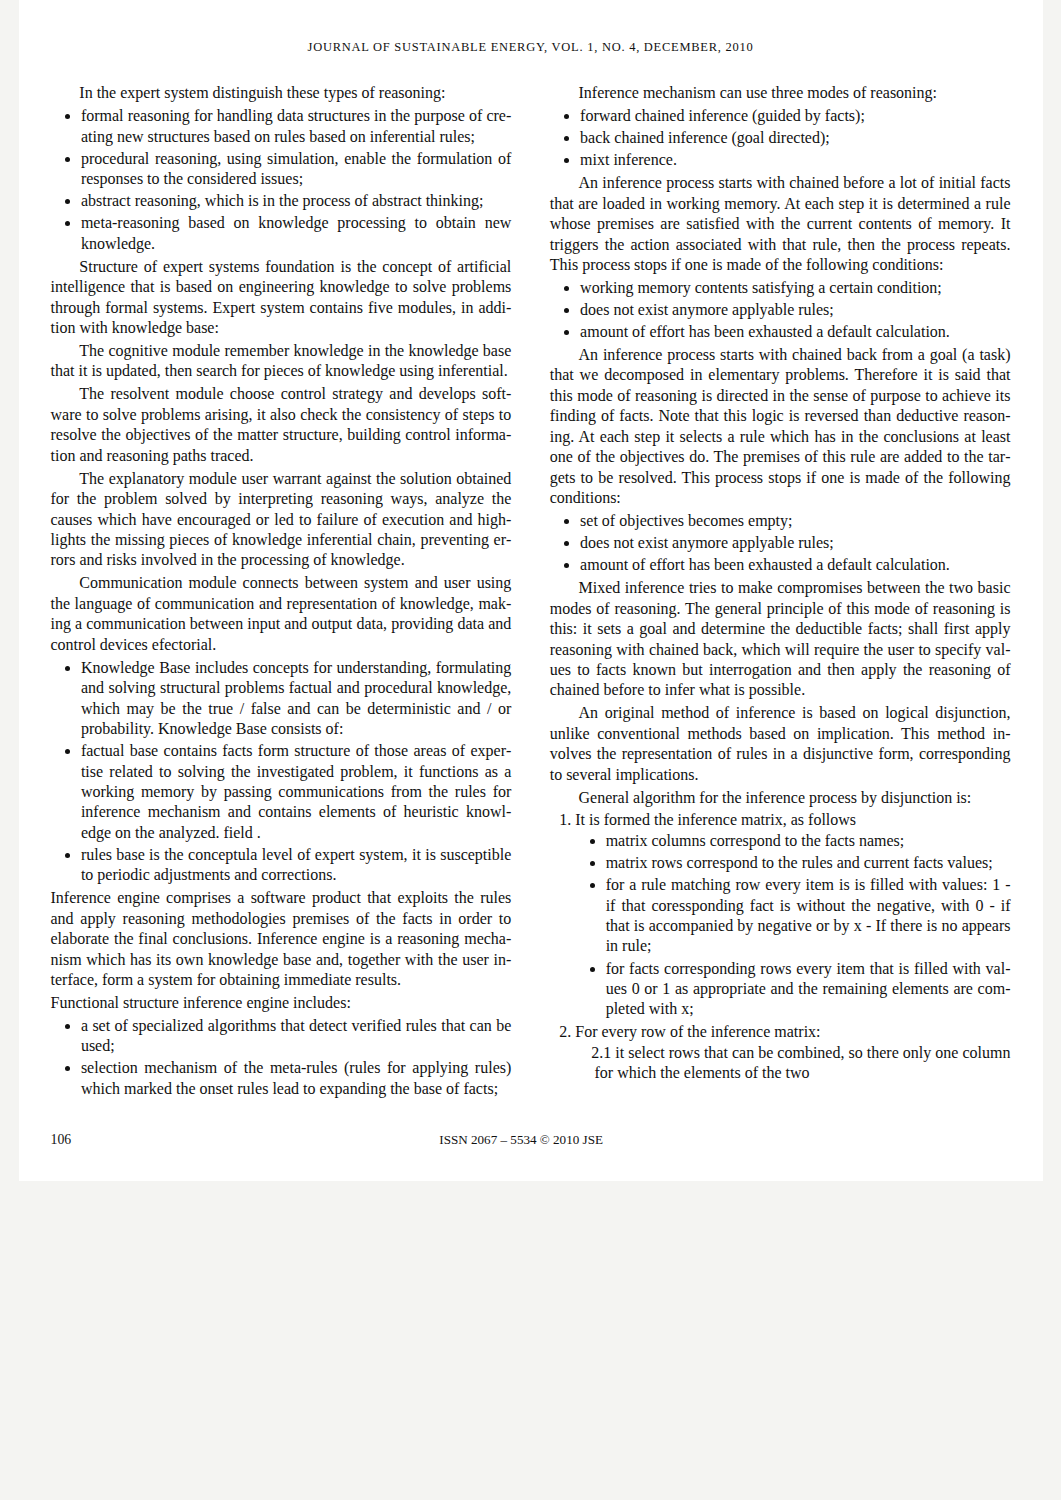Journal of Sustainable Energy, Vol. 1, No. 4, December, 2010
In the expert system distinguish these types of reasoning:
formal reasoning for handling data structures in the purpose of creating new structures based on rules based on inferential rules;
procedural reasoning, using simulation, enable the formulation of responses to the considered issues;
abstract reasoning, which is in the process of abstract thinking;
meta-reasoning based on knowledge processing to obtain new knowledge.
Structure of expert systems foundation is the concept of artificial intelligence that is based on engineering knowledge to solve problems through formal systems. Expert system contains five modules, in addition with knowledge base:
The cognitive module remember knowledge in the knowledge base that it is updated, then search for pieces of knowledge using inferential.
The resolvent module choose control strategy and develops software to solve problems arising, it also check the consistency of steps to resolve the objectives of the matter structure, building control information and reasoning paths traced.
The explanatory module user warrant against the solution obtained for the problem solved by interpreting reasoning ways, analyze the causes which have encouraged or led to failure of execution and highlights the missing pieces of knowledge inferential chain, preventing errors and risks involved in the processing of knowledge.
Communication module connects between system and user using the language of communication and representation of knowledge, making a communication between input and output data, providing data and control devices efectorial.
Knowledge Base includes concepts for understanding, formulating and solving structural problems factual and procedural knowledge, which may be the true / false and can be deterministic and / or probability. Knowledge Base consists of:
factual base contains facts form structure of those areas of expertise related to solving the investigated problem, it functions as a working memory by passing communications from the rules for inference mechanism and contains elements of heuristic knowledge on the analyzed. field .
rules base is the conceptula level of expert system, it is susceptible to periodic adjustments and corrections.
Inference engine comprises a software product that exploits the rules and apply reasoning methodologies premises of the facts in order to elaborate the final conclusions. Inference engine is a reasoning mechanism which has its own knowledge base and, together with the user interface, form a system for obtaining immediate results.
Functional structure inference engine includes:
a set of specialized algorithms that detect verified rules that can be used;
selection mechanism of the meta-rules (rules for applying rules) which marked the onset rules lead to expanding the base of facts;
Inference mechanism can use three modes of reasoning:
forward chained inference (guided by facts);
back chained inference (goal directed);
mixt inference.
An inference process starts with chained before a lot of initial facts that are loaded in working memory. At each step it is determined a rule whose premises are satisfied with the current contents of memory. It triggers the action associated with that rule, then the process repeats. This process stops if one is made of the following conditions:
working memory contents satisfying a certain condition;
does not exist anymore applyable rules;
amount of effort has been exhausted a default calculation.
An inference process starts with chained back from a goal (a task) that we decomposed in elementary problems. Therefore it is said that this mode of reasoning is directed in the sense of purpose to achieve its finding of facts. Note that this logic is reversed than deductive reasoning. At each step it selects a rule which has in the conclusions at least one of the objectives do. The premises of this rule are added to the targets to be resolved. This process stops if one is made of the following conditions:
set of objectives becomes empty;
does not exist anymore applyable rules;
amount of effort has been exhausted a default calculation.
Mixed inference tries to make compromises between the two basic modes of reasoning. The general principle of this mode of reasoning is this: it sets a goal and determine the deductible facts; shall first apply reasoning with chained back, which will require the user to specify values to facts known but interrogation and then apply the reasoning of chained before to infer what is possible.
An original method of inference is based on logical disjunction, unlike conventional methods based on implication. This method involves the representation of rules in a disjunctive form, corresponding to several implications.
General algorithm for the inference process by disjunction is:
It is formed the inference matrix, as follows
matrix columns correspond to the facts names;
matrix rows correspond to the rules and current facts values;
for a rule matching row every item is is filled with values: 1 - if that coressponding fact is without the negative, with 0 - if that is accompanied by negative or by x - If there is no appears in rule;
for facts corresponding rows every item that is filled with values 0 or 1 as appropriate and the remaining elements are completed with x;
For every row of the inference matrix: 2.1 it select rows that can be combined, so there only one column for which the elements of the two
106 ISSN 2067 – 5534 © 2010 JSE